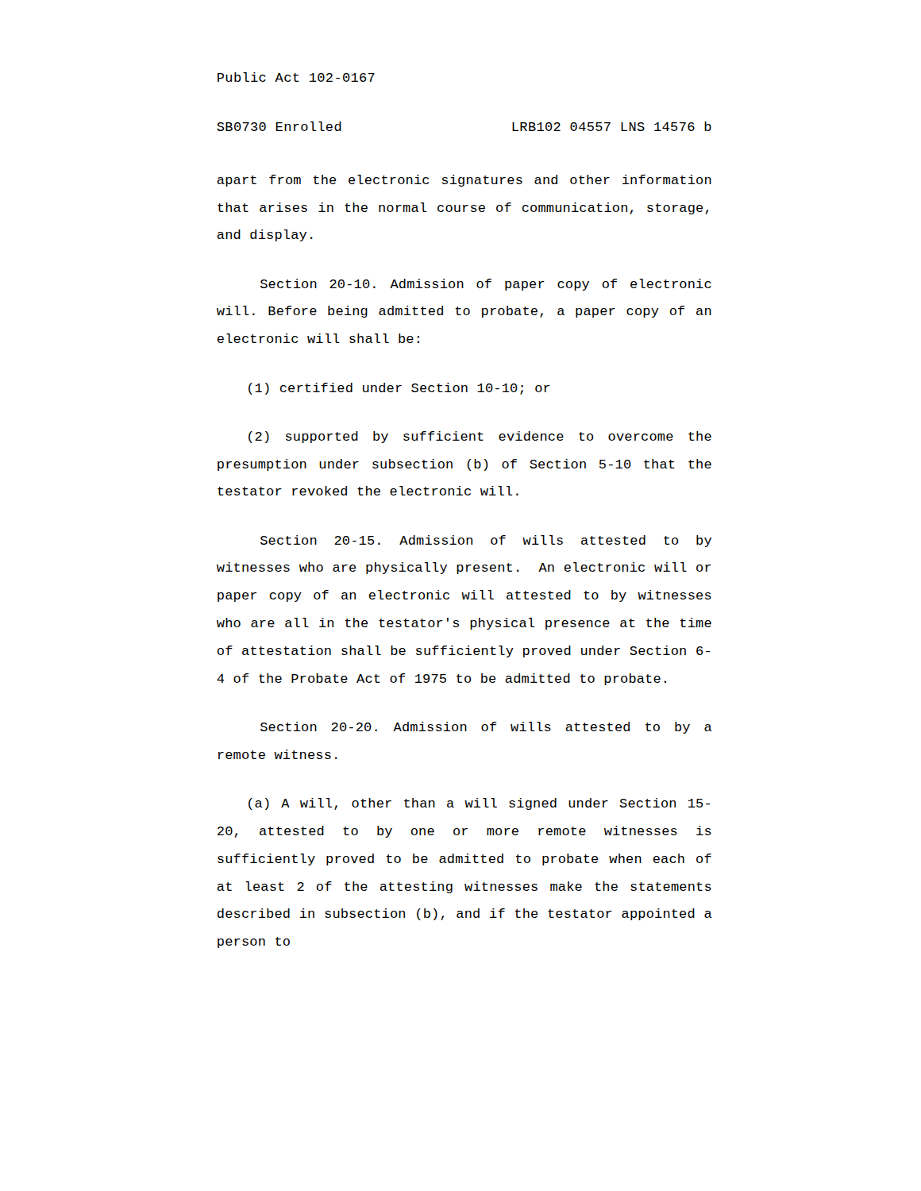Public Act 102-0167
SB0730 Enrolled LRB102 04557 LNS 14576 b
apart from the electronic signatures and other information that arises in the normal course of communication, storage, and display.
Section 20-10. Admission of paper copy of electronic will. Before being admitted to probate, a paper copy of an electronic will shall be:
(1) certified under Section 10-10; or
(2) supported by sufficient evidence to overcome the presumption under subsection (b) of Section 5-10 that the testator revoked the electronic will.
Section 20-15. Admission of wills attested to by witnesses who are physically present. An electronic will or paper copy of an electronic will attested to by witnesses who are all in the testator's physical presence at the time of attestation shall be sufficiently proved under Section 6-4 of the Probate Act of 1975 to be admitted to probate.
Section 20-20. Admission of wills attested to by a remote witness.
(a) A will, other than a will signed under Section 15-20, attested to by one or more remote witnesses is sufficiently proved to be admitted to probate when each of at least 2 of the attesting witnesses make the statements described in subsection (b), and if the testator appointed a person to